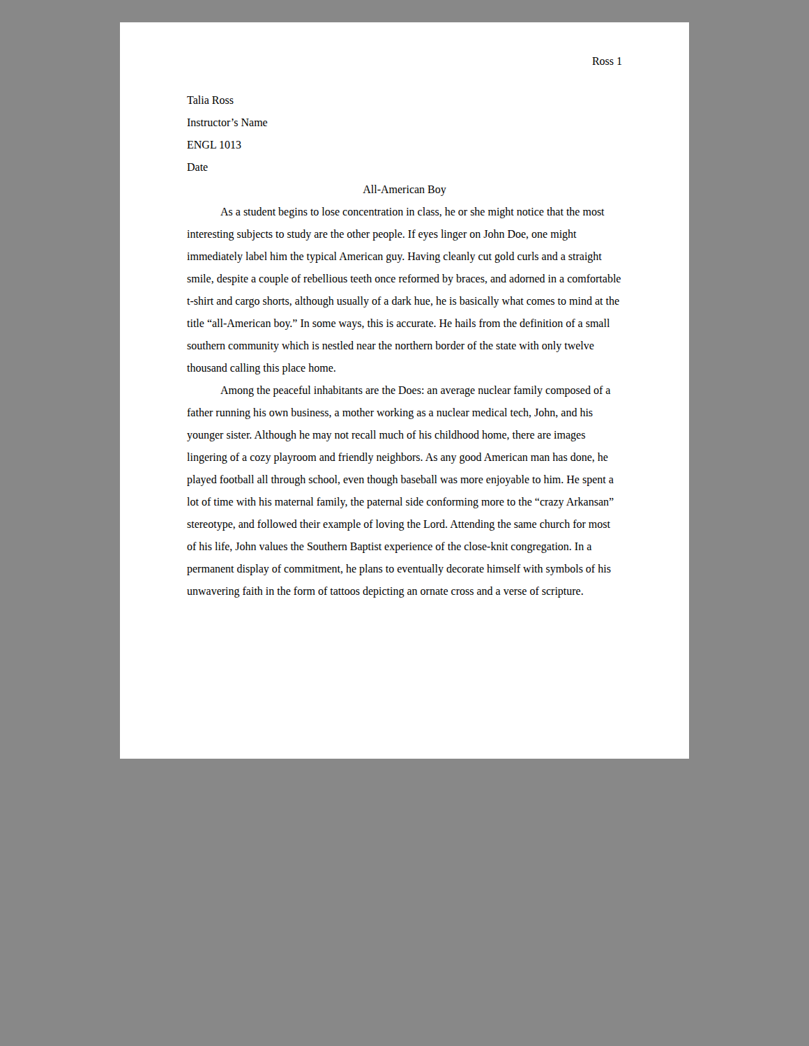Ross 1
Talia Ross
Instructor’s Name
ENGL 1013
Date
All-American Boy
As a student begins to lose concentration in class, he or she might notice that the most interesting subjects to study are the other people. If eyes linger on John Doe, one might immediately label him the typical American guy. Having cleanly cut gold curls and a straight smile, despite a couple of rebellious teeth once reformed by braces, and adorned in a comfortable t-shirt and cargo shorts, although usually of a dark hue, he is basically what comes to mind at the title “all-American boy.” In some ways, this is accurate. He hails from the definition of a small southern community which is nestled near the northern border of the state with only twelve thousand calling this place home.
Among the peaceful inhabitants are the Does: an average nuclear family composed of a father running his own business, a mother working as a nuclear medical tech, John, and his younger sister. Although he may not recall much of his childhood home, there are images lingering of a cozy playroom and friendly neighbors. As any good American man has done, he played football all through school, even though baseball was more enjoyable to him. He spent a lot of time with his maternal family, the paternal side conforming more to the “crazy Arkansan” stereotype, and followed their example of loving the Lord. Attending the same church for most of his life, John values the Southern Baptist experience of the close-knit congregation. In a permanent display of commitment, he plans to eventually decorate himself with symbols of his unwavering faith in the form of tattoos depicting an ornate cross and a verse of scripture.